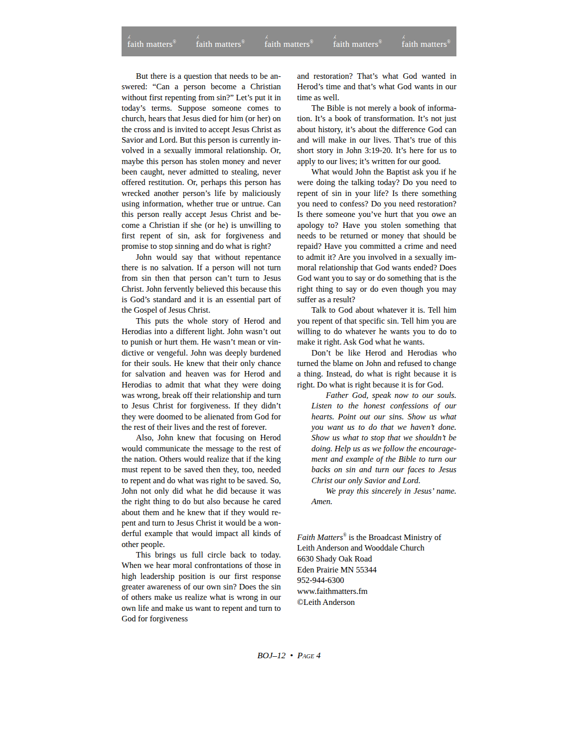⁁faith matters® ⁁faith matters® ⁁faith matters® ⁁faith matters® ⁁faith matters®
But there is a question that needs to be answered: “Can a person become a Christian without first repenting from sin?” Let’s put it in today’s terms. Suppose someone comes to church, hears that Jesus died for him (or her) on the cross and is invited to accept Jesus Christ as Savior and Lord. But this person is currently involved in a sexually immoral relationship. Or, maybe this person has stolen money and never been caught, never admitted to stealing, never offered restitution. Or, perhaps this person has wrecked another person’s life by maliciously using information, whether true or untrue. Can this person really accept Jesus Christ and become a Christian if she (or he) is unwilling to first repent of sin, ask for forgiveness and promise to stop sinning and do what is right?
John would say that without repentance there is no salvation. If a person will not turn from sin then that person can’t turn to Jesus Christ. John fervently believed this because this is God’s standard and it is an essential part of the Gospel of Jesus Christ.
This puts the whole story of Herod and Herodias into a different light. John wasn’t out to punish or hurt them. He wasn’t mean or vindictive or vengeful. John was deeply burdened for their souls. He knew that their only chance for salvation and heaven was for Herod and Herodias to admit that what they were doing was wrong, break off their relationship and turn to Jesus Christ for forgiveness. If they didn’t they were doomed to be alienated from God for the rest of their lives and the rest of forever.
Also, John knew that focusing on Herod would communicate the message to the rest of the nation. Others would realize that if the king must repent to be saved then they, too, needed to repent and do what was right to be saved. So, John not only did what he did because it was the right thing to do but also because he cared about them and he knew that if they would repent and turn to Jesus Christ it would be a wonderful example that would impact all kinds of other people.
This brings us full circle back to today. When we hear moral confrontations of those in high leadership position is our first response greater awareness of our own sin? Does the sin of others make us realize what is wrong in our own life and make us want to repent and turn to God for forgiveness
and restoration? That’s what God wanted in Herod’s time and that’s what God wants in our time as well.
The Bible is not merely a book of information. It’s a book of transformation. It’s not just about history, it’s about the difference God can and will make in our lives. That’s true of this short story in John 3:19-20. It’s here for us to apply to our lives; it’s written for our good.
What would John the Baptist ask you if he were doing the talking today? Do you need to repent of sin in your life? Is there something you need to confess? Do you need restoration? Is there someone you’ve hurt that you owe an apology to? Have you stolen something that needs to be returned or money that should be repaid? Have you committed a crime and need to admit it? Are you involved in a sexually immoral relationship that God wants ended? Does God want you to say or do something that is the right thing to say or do even though you may suffer as a result?
Talk to God about whatever it is. Tell him you repent of that specific sin. Tell him you are willing to do whatever he wants you to do to make it right. Ask God what he wants.
Don’t be like Herod and Herodias who turned the blame on John and refused to change a thing. Instead, do what is right because it is right. Do what is right because it is for God.
Father God, speak now to our souls. Listen to the honest confessions of our hearts. Point out our sins. Show us what you want us to do that we haven’t done. Show us what to stop that we shouldn’t be doing. Help us as we follow the encouragement and example of the Bible to turn our backs on sin and turn our faces to Jesus Christ our only Savior and Lord.
We pray this sincerely in Jesus’ name. Amen.
Faith Matters® is the Broadcast Ministry of
Leith Anderson and Wooddale Church
6630 Shady Oak Road
Eden Prairie MN 55344
952-944-6300
www.faithmatters.fm
©Leith Anderson
BOJ–12 • Page 4